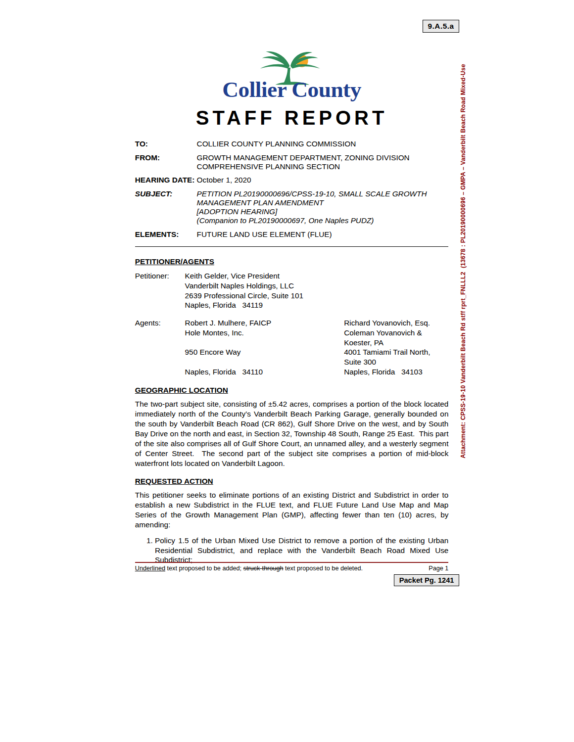9.A.5.a
Attachment: CPSS-19-10 Vanderbilt Beach Rd stff rprt_FNLLL2 (13678 : PL20190000696 – GMPA – Vanderbilt Beach Road Mixed-Use
Collier County
STAFF REPORT
| TO: | COLLIER COUNTY PLANNING COMMISSION |
| FROM: | GROWTH MANAGEMENT DEPARTMENT, ZONING DIVISION COMPREHENSIVE PLANNING SECTION |
| HEARING DATE: | October 1, 2020 |
| SUBJECT: | PETITION PL20190000696/CPSS-19-10, SMALL SCALE GROWTH MANAGEMENT PLAN AMENDMENT [ADOPTION HEARING] (Companion to PL20190000697, One Naples PUDZ) |
| ELEMENTS: | FUTURE LAND USE ELEMENT (FLUE) |
PETITIONER/AGENTS
| Petitioner: | Keith Gelder, Vice President | |
| | Vanderbilt Naples Holdings, LLC | |
| | 2639 Professional Circle, Suite 101 | |
| | Naples, Florida 34119 | |
| Agents: | Robert J. Mulhere, FAICP | Richard Yovanovich, Esq. |
| | Hole Montes, Inc. | Coleman Yovanovich & Koester, PA |
| | 950 Encore Way | 4001 Tamiami Trail North, Suite 300 |
| | Naples, Florida 34110 | Naples, Florida 34103 |
GEOGRAPHIC LOCATION
The two-part subject site, consisting of ±5.42 acres, comprises a portion of the block located immediately north of the County’s Vanderbilt Beach Parking Garage, generally bounded on the south by Vanderbilt Beach Road (CR 862), Gulf Shore Drive on the west, and by South Bay Drive on the north and east, in Section 32, Township 48 South, Range 25 East. This part of the site also comprises all of Gulf Shore Court, an unnamed alley, and a westerly segment of Center Street. The second part of the subject site comprises a portion of mid-block waterfront lots located on Vanderbilt Lagoon.
REQUESTED ACTION
This petitioner seeks to eliminate portions of an existing District and Subdistrict in order to establish a new Subdistrict in the FLUE text, and FLUE Future Land Use Map and Map Series of the Growth Management Plan (GMP), affecting fewer than ten (10) acres, by amending:
Policy 1.5 of the Urban Mixed Use District to remove a portion of the existing Urban Residential Subdistrict, and replace with the Vanderbilt Beach Road Mixed Use Subdistrict;
Underlined text proposed to be added; struck-through text proposed to be deleted.
Page 1
Packet Pg. 1241